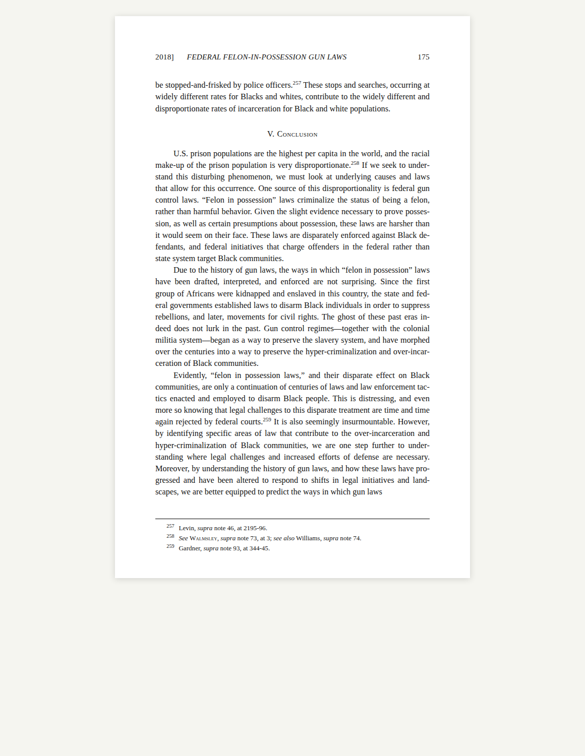2018] FEDERAL FELON-IN-POSSESSION GUN LAWS 175
be stopped-and-frisked by police officers.257 These stops and searches, occurring at widely different rates for Blacks and whites, contribute to the widely different and disproportionate rates of incarceration for Black and white populations.
V. Conclusion
U.S. prison populations are the highest per capita in the world, and the racial make-up of the prison population is very disproportionate.258 If we seek to understand this disturbing phenomenon, we must look at underlying causes and laws that allow for this occurrence. One source of this disproportionality is federal gun control laws. “Felon in possession” laws criminalize the status of being a felon, rather than harmful behavior. Given the slight evidence necessary to prove possession, as well as certain presumptions about possession, these laws are harsher than it would seem on their face. These laws are disparately enforced against Black defendants, and federal initiatives that charge offenders in the federal rather than state system target Black communities.
Due to the history of gun laws, the ways in which “felon in possession” laws have been drafted, interpreted, and enforced are not surprising. Since the first group of Africans were kidnapped and enslaved in this country, the state and federal governments established laws to disarm Black individuals in order to suppress rebellions, and later, movements for civil rights. The ghost of these past eras indeed does not lurk in the past. Gun control regimes—together with the colonial militia system—began as a way to preserve the slavery system, and have morphed over the centuries into a way to preserve the hyper-criminalization and over-incarceration of Black communities.
Evidently, “felon in possession laws,” and their disparate effect on Black communities, are only a continuation of centuries of laws and law enforcement tactics enacted and employed to disarm Black people. This is distressing, and even more so knowing that legal challenges to this disparate treatment are time and time again rejected by federal courts.259 It is also seemingly insurmountable. However, by identifying specific areas of law that contribute to the over-incarceration and hyper-criminalization of Black communities, we are one step further to understanding where legal challenges and increased efforts of defense are necessary. Moreover, by understanding the history of gun laws, and how these laws have progressed and have been altered to respond to shifts in legal initiatives and landscapes, we are better equipped to predict the ways in which gun laws
257 Levin, supra note 46, at 2195-96.
258 See Walmsley, supra note 73, at 3; see also Williams, supra note 74.
259 Gardner, supra note 93, at 344-45.